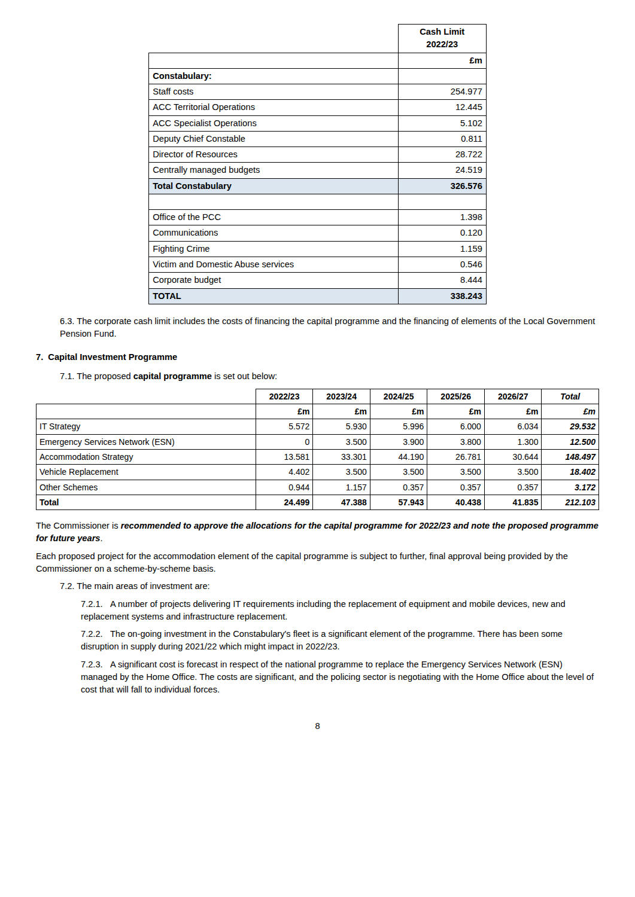| | Cash Limit 2022/23 |
| | £m |
| Constabulary: | |
| Staff costs | 254.977 |
| ACC Territorial Operations | 12.445 |
| ACC Specialist Operations | 5.102 |
| Deputy Chief Constable | 0.811 |
| Director of Resources | 28.722 |
| Centrally managed budgets | 24.519 |
| Total Constabulary | 326.576 |
| Office of the PCC | 1.398 |
| Communications | 0.120 |
| Fighting Crime | 1.159 |
| Victim and Domestic Abuse services | 0.546 |
| Corporate budget | 8.444 |
| TOTAL | 338.243 |
6.3. The corporate cash limit includes the costs of financing the capital programme and the financing of elements of the Local Government Pension Fund.
7. Capital Investment Programme
7.1. The proposed capital programme is set out below:
| | 2022/23 | 2023/24 | 2024/25 | 2025/26 | 2026/27 | Total |
| --- | --- | --- | --- | --- | --- | --- |
| | £m | £m | £m | £m | £m | £m |
| IT Strategy | 5.572 | 5.930 | 5.996 | 6.000 | 6.034 | 29.532 |
| Emergency Services Network (ESN) | 0 | 3.500 | 3.900 | 3.800 | 1.300 | 12.500 |
| Accommodation Strategy | 13.581 | 33.301 | 44.190 | 26.781 | 30.644 | 148.497 |
| Vehicle Replacement | 4.402 | 3.500 | 3.500 | 3.500 | 3.500 | 18.402 |
| Other Schemes | 0.944 | 1.157 | 0.357 | 0.357 | 0.357 | 3.172 |
| Total | 24.499 | 47.388 | 57.943 | 40.438 | 41.835 | 212.103 |
The Commissioner is recommended to approve the allocations for the capital programme for 2022/23 and note the proposed programme for future years.
Each proposed project for the accommodation element of the capital programme is subject to further, final approval being provided by the Commissioner on a scheme-by-scheme basis.
7.2. The main areas of investment are:
7.2.1. A number of projects delivering IT requirements including the replacement of equipment and mobile devices, new and replacement systems and infrastructure replacement.
7.2.2. The on-going investment in the Constabulary's fleet is a significant element of the programme. There has been some disruption in supply during 2021/22 which might impact in 2022/23.
7.2.3. A significant cost is forecast in respect of the national programme to replace the Emergency Services Network (ESN) managed by the Home Office. The costs are significant, and the policing sector is negotiating with the Home Office about the level of cost that will fall to individual forces.
8